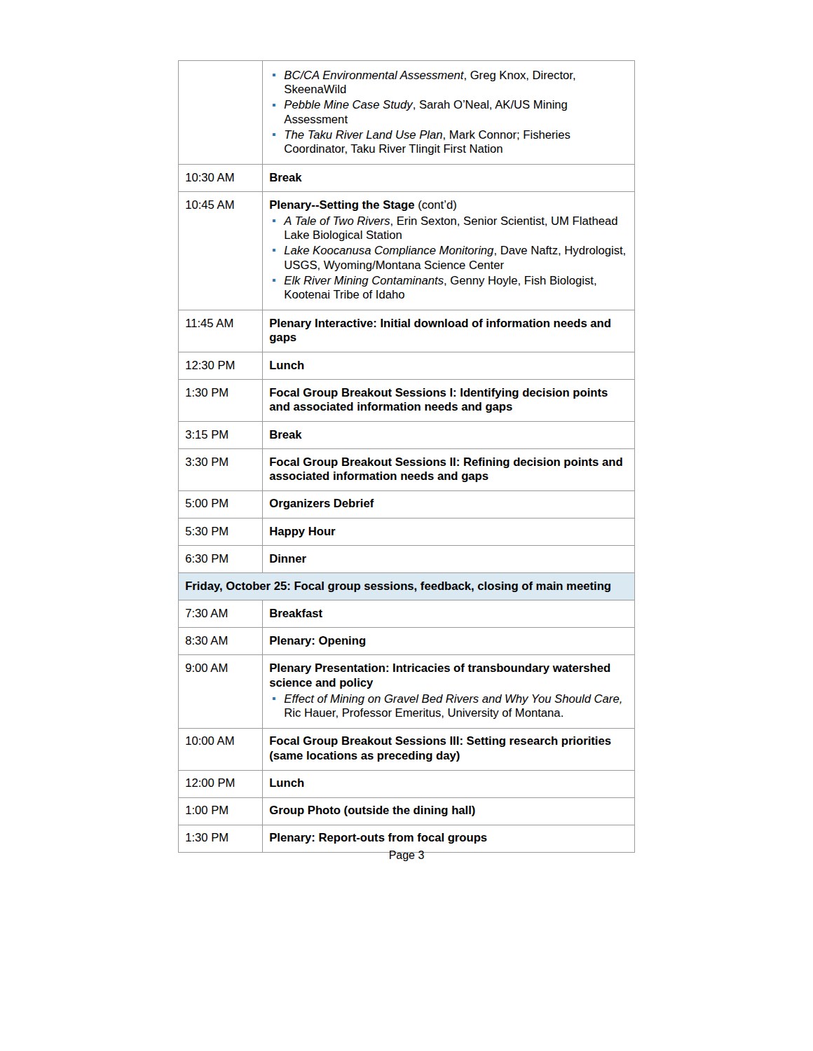| | BC/CA Environmental Assessment , Greg Knox, Director, SkeenaWild Pebble Mine Case Study , Sarah O’Neal, AK/US Mining Assessment The Taku River Land Use Plan , Mark Connor; Fisheries Coordinator, Taku River Tlingit First Nation |
| 10:30 AM | Break |
| 10:45 AM | Plenary--Setting the Stage (cont’d) A Tale of Two Rivers , Erin Sexton, Senior Scientist, UM Flathead Lake Biological Station Lake Koocanusa Compliance Monitoring , Dave Naftz, Hydrologist, USGS, Wyoming/Montana Science Center Elk River Mining Contaminants , Genny Hoyle, Fish Biologist, Kootenai Tribe of Idaho |
| 11:45 AM | Plenary Interactive: Initial download of information needs and gaps |
| 12:30 PM | Lunch |
| 1:30 PM | Focal Group Breakout Sessions I: Identifying decision points and associated information needs and gaps |
| 3:15 PM | Break |
| 3:30 PM | Focal Group Breakout Sessions II: Refining decision points and associated information needs and gaps |
| 5:00 PM | Organizers Debrief |
| 5:30 PM | Happy Hour |
| 6:30 PM | Dinner |
| Friday, October 25: Focal group sessions, feedback, closing of main meeting |
| 7:30 AM | Breakfast |
| 8:30 AM | Plenary: Opening |
| 9:00 AM | Plenary Presentation: Intricacies of transboundary watershed science and policy Effect of Mining on Gravel Bed Rivers and Why You Should Care, Ric Hauer, Professor Emeritus, University of Montana. |
| 10:00 AM | Focal Group Breakout Sessions III: Setting research priorities (same locations as preceding day) |
| 12:00 PM | Lunch |
| 1:00 PM | Group Photo (outside the dining hall) |
| 1:30 PM | Plenary: Report-outs from focal groups |
Page 3